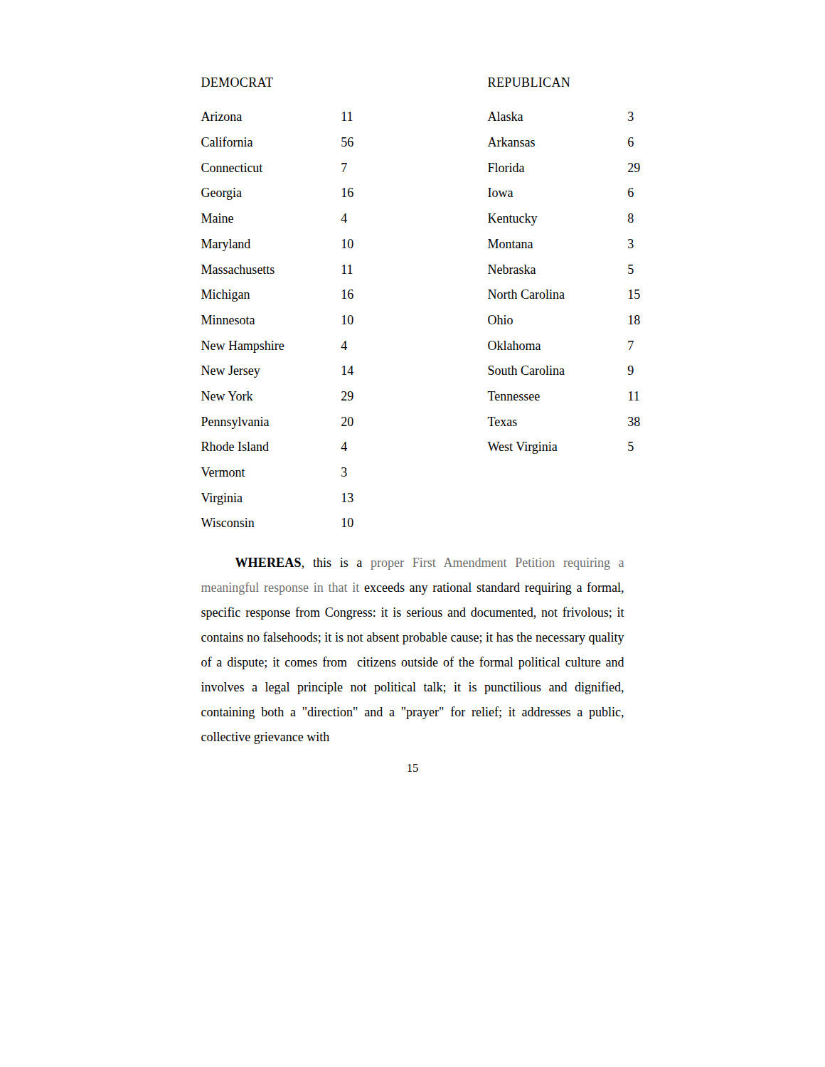DEMOCRAT
| Arizona | 11 |
| California | 56 |
| Connecticut | 7 |
| Georgia | 16 |
| Maine | 4 |
| Maryland | 10 |
| Massachusetts | 11 |
| Michigan | 16 |
| Minnesota | 10 |
| New Hampshire | 4 |
| New Jersey | 14 |
| New York | 29 |
| Pennsylvania | 20 |
| Rhode Island | 4 |
| Vermont | 3 |
| Virginia | 13 |
| Wisconsin | 10 |
REPUBLICAN
| Alaska | 3 |
| Arkansas | 6 |
| Florida | 29 |
| Iowa | 6 |
| Kentucky | 8 |
| Montana | 3 |
| Nebraska | 5 |
| North Carolina | 15 |
| Ohio | 18 |
| Oklahoma | 7 |
| South Carolina | 9 |
| Tennessee | 11 |
| Texas | 38 |
| West Virginia | 5 |
WHEREAS, this is a proper First Amendment Petition requiring a meaningful response in that it exceeds any rational standard requiring a formal, specific response from Congress: it is serious and documented, not frivolous; it contains no falsehoods; it is not absent probable cause; it has the necessary quality of a dispute; it comes from citizens outside of the formal political culture and involves a legal principle not political talk; it is punctilious and dignified, containing both a "direction" and a "prayer" for relief; it addresses a public, collective grievance with
15